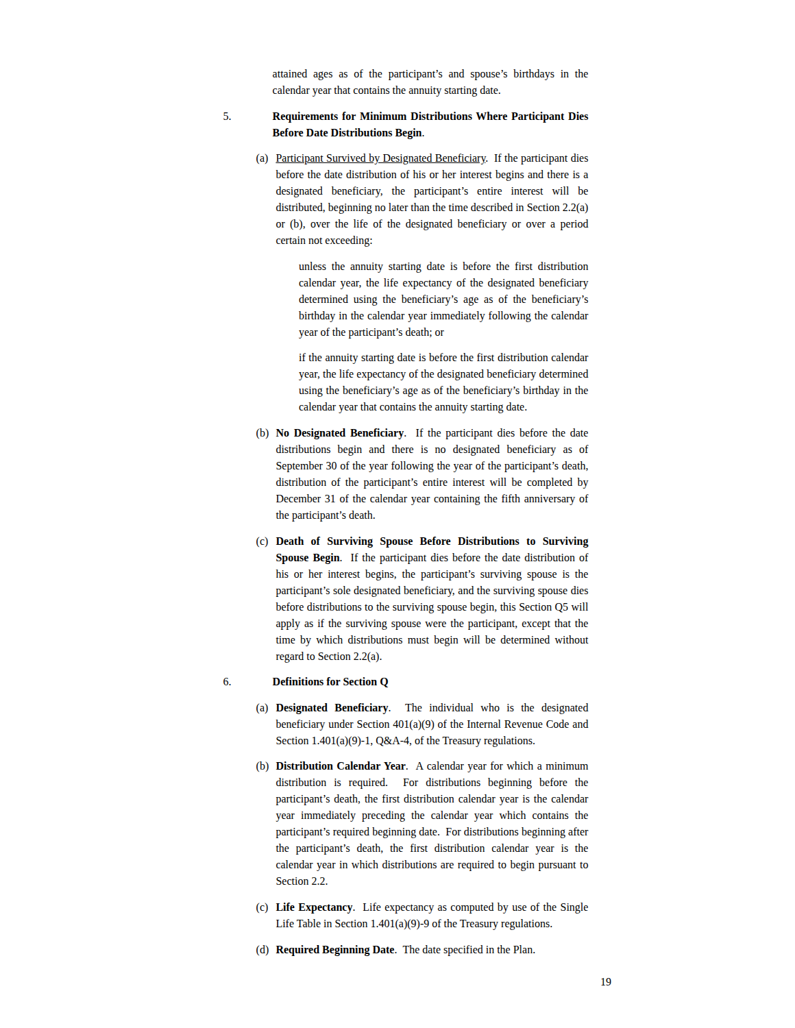attained ages as of the participant’s and spouse’s birthdays in the calendar year that contains the annuity starting date.
5.
Requirements for Minimum Distributions Where Participant Dies Before Date Distributions Begin.
(a)
Participant Survived by Designated Beneficiary. If the participant dies before the date distribution of his or her interest begins and there is a designated beneficiary, the participant’s entire interest will be distributed, beginning no later than the time described in Section 2.2(a) or (b), over the life of the designated beneficiary or over a period certain not exceeding:
unless the annuity starting date is before the first distribution calendar year, the life expectancy of the designated beneficiary determined using the beneficiary’s age as of the beneficiary’s birthday in the calendar year immediately following the calendar year of the participant’s death; or
if the annuity starting date is before the first distribution calendar year, the life expectancy of the designated beneficiary determined using the beneficiary’s age as of the beneficiary’s birthday in the calendar year that contains the annuity starting date.
(b)
No Designated Beneficiary. If the participant dies before the date distributions begin and there is no designated beneficiary as of September 30 of the year following the year of the participant’s death, distribution of the participant’s entire interest will be completed by December 31 of the calendar year containing the fifth anniversary of the participant’s death.
(c)
Death of Surviving Spouse Before Distributions to Surviving Spouse Begin. If the participant dies before the date distribution of his or her interest begins, the participant’s surviving spouse is the participant’s sole designated beneficiary, and the surviving spouse dies before distributions to the surviving spouse begin, this Section Q5 will apply as if the surviving spouse were the participant, except that the time by which distributions must begin will be determined without regard to Section 2.2(a).
6.
Definitions for Section Q
(a)
Designated Beneficiary. The individual who is the designated beneficiary under Section 401(a)(9) of the Internal Revenue Code and Section 1.401(a)(9)-1, Q&A-4, of the Treasury regulations.
(b)
Distribution Calendar Year. A calendar year for which a minimum distribution is required. For distributions beginning before the participant’s death, the first distribution calendar year is the calendar year immediately preceding the calendar year which contains the participant’s required beginning date. For distributions beginning after the participant’s death, the first distribution calendar year is the calendar year in which distributions are required to begin pursuant to Section 2.2.
(c)
Life Expectancy. Life expectancy as computed by use of the Single Life Table in Section 1.401(a)(9)-9 of the Treasury regulations.
(d)
Required Beginning Date. The date specified in the Plan.
19